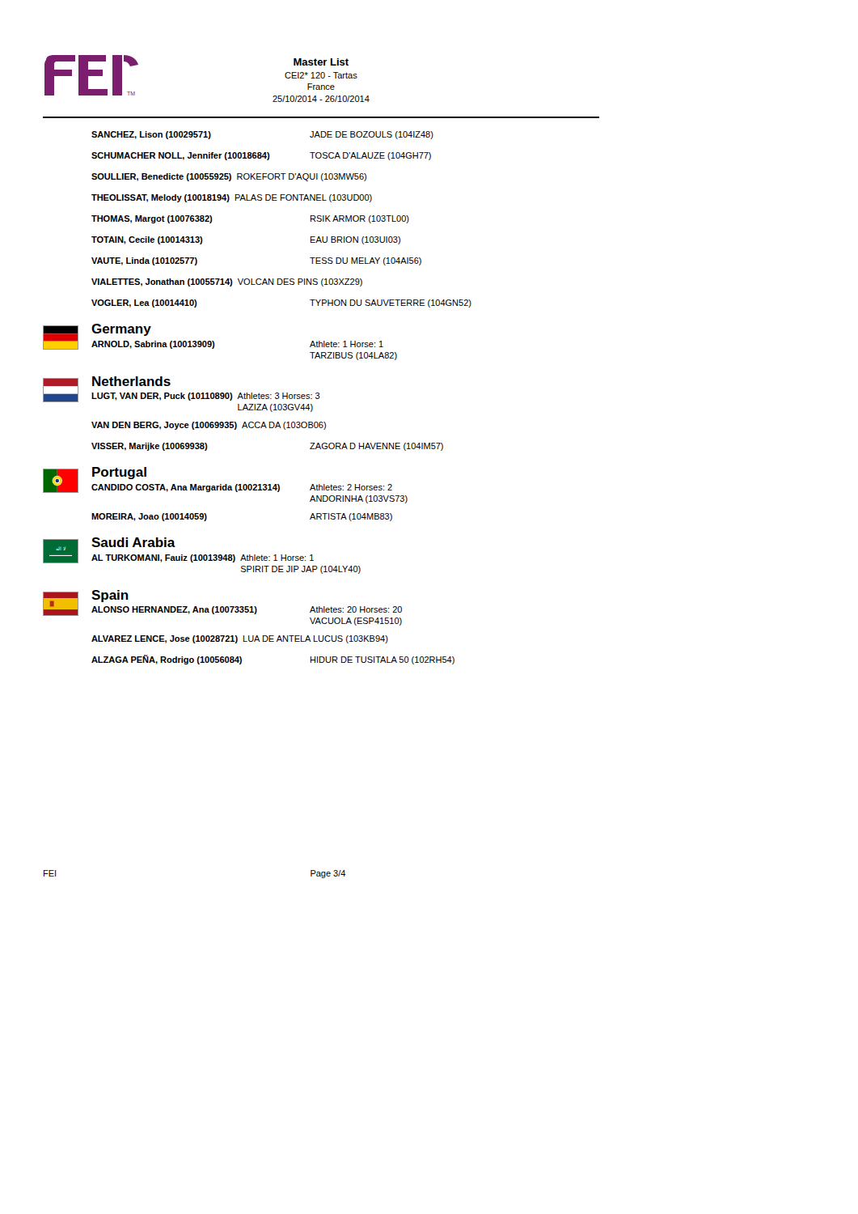TM
Master List
CEI2* 120 - Tartas
France
25/10/2014 - 26/10/2014
SANCHEZ, Lison (10029571)
JADE DE BOZOULS (104IZ48)
SCHUMACHER NOLL, Jennifer (10018684)
TOSCA D'ALAUZE (104GH77)
SOULLIER, Benedicte (10055925)
ROKEFORT D'AQUI (103MW56)
THEOLISSAT, Melody (10018194)
PALAS DE FONTANEL (103UD00)
THOMAS, Margot (10076382)
RSIK ARMOR (103TL00)
TOTAIN, Cecile (10014313)
EAU BRION (103UI03)
VAUTE, Linda (10102577)
TESS DU MELAY (104AI56)
VIALETTES, Jonathan (10055714)
VOLCAN DES PINS (103XZ29)
VOGLER, Lea (10014410)
TYPHON DU SAUVETERRE (104GN52)
Germany
ARNOLD, Sabrina (10013909)
Athlete: 1 Horse: 1
TARZIBUS (104LA82)
Netherlands
LUGT, VAN DER, Puck (10110890)
Athletes: 3 Horses: 3
LAZIZA (103GV44)
VAN DEN BERG, Joyce (10069935)
ACCA DA (103OB06)
VISSER, Marijke (10069938)
ZAGORA D HAVENNE (104IM57)
Portugal
CANDIDO COSTA, Ana Margarida (10021314)
Athletes: 2 Horses: 2
ANDORINHA (103VS73)
MOREIRA, Joao (10014059)
ARTISTA (104MB83)
لا اله
Saudi Arabia
AL TURKOMANI, Fauiz (10013948)
Athlete: 1 Horse: 1
SPIRIT DE JIP JAP (104LY40)
Spain
ALONSO HERNANDEZ, Ana (10073351)
Athletes: 20 Horses: 20
VACUOLA (ESP41510)
ALVAREZ LENCE, Jose (10028721)
LUA DE ANTELA LUCUS (103KB94)
ALZAGA PEÑA, Rodrigo (10056084)
HIDUR DE TUSITALA 50 (102RH54)
FEI
Page 3/4